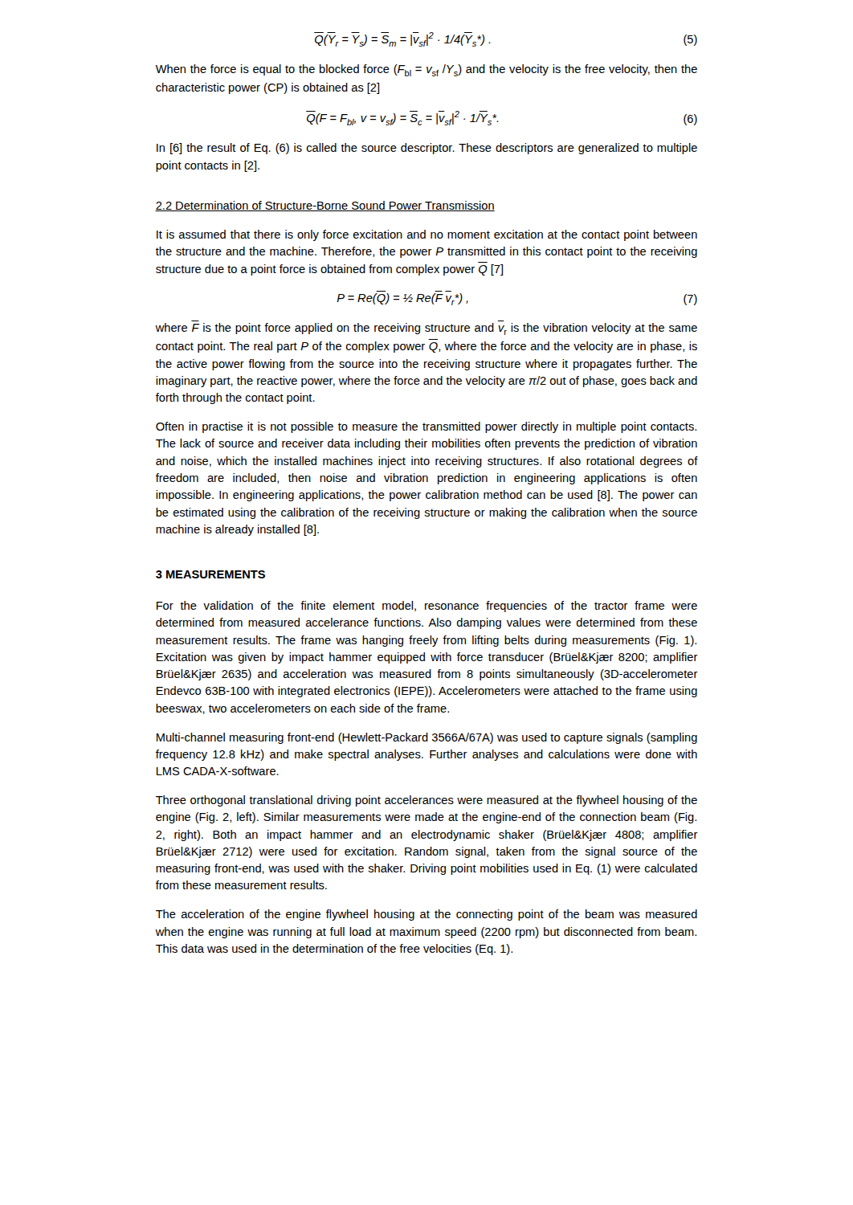Q(Yr = Ys) = Sm = |vsf|2 · 1/4(Ys*) . (5)
When the force is equal to the blocked force (Fbl = vsf /Ys) and the velocity is the free velocity, then the characteristic power (CP) is obtained as [2]
Q(F = Fbl, v = vsf) = Sc = |vsf|2 · 1/Ys*. (6)
In [6] the result of Eq. (6) is called the source descriptor. These descriptors are generalized to multiple point contacts in [2].
2.2 Determination of Structure-Borne Sound Power Transmission
It is assumed that there is only force excitation and no moment excitation at the contact point between the structure and the machine. Therefore, the power P transmitted in this contact point to the receiving structure due to a point force is obtained from complex power Q [7]
P = Re(Q) = ½ Re(F vr*) , (7)
where F is the point force applied on the receiving structure and vr is the vibration velocity at the same contact point. The real part P of the complex power Q, where the force and the velocity are in phase, is the active power flowing from the source into the receiving structure where it propagates further. The imaginary part, the reactive power, where the force and the velocity are π/2 out of phase, goes back and forth through the contact point.
Often in practise it is not possible to measure the transmitted power directly in multiple point contacts. The lack of source and receiver data including their mobilities often prevents the prediction of vibration and noise, which the installed machines inject into receiving structures. If also rotational degrees of freedom are included, then noise and vibration prediction in engineering applications is often impossible. In engineering applications, the power calibration method can be used [8]. The power can be estimated using the calibration of the receiving structure or making the calibration when the source machine is already installed [8].
3 MEASUREMENTS
For the validation of the finite element model, resonance frequencies of the tractor frame were determined from measured accelerance functions. Also damping values were determined from these measurement results. The frame was hanging freely from lifting belts during measurements (Fig. 1). Excitation was given by impact hammer equipped with force transducer (Brüel&Kjær 8200; amplifier Brüel&Kjær 2635) and acceleration was measured from 8 points simultaneously (3D-accelerometer Endevco 63B-100 with integrated electronics (IEPE)). Accelerometers were attached to the frame using beeswax, two accelerometers on each side of the frame.
Multi-channel measuring front-end (Hewlett-Packard 3566A/67A) was used to capture signals (sampling frequency 12.8 kHz) and make spectral analyses. Further analyses and calculations were done with LMS CADA-X-software.
Three orthogonal translational driving point accelerances were measured at the flywheel housing of the engine (Fig. 2, left). Similar measurements were made at the engine-end of the connection beam (Fig. 2, right). Both an impact hammer and an electrodynamic shaker (Brüel&Kjær 4808; amplifier Brüel&Kjær 2712) were used for excitation. Random signal, taken from the signal source of the measuring front-end, was used with the shaker. Driving point mobilities used in Eq. (1) were calculated from these measurement results.
The acceleration of the engine flywheel housing at the connecting point of the beam was measured when the engine was running at full load at maximum speed (2200 rpm) but disconnected from beam. This data was used in the determination of the free velocities (Eq. 1).